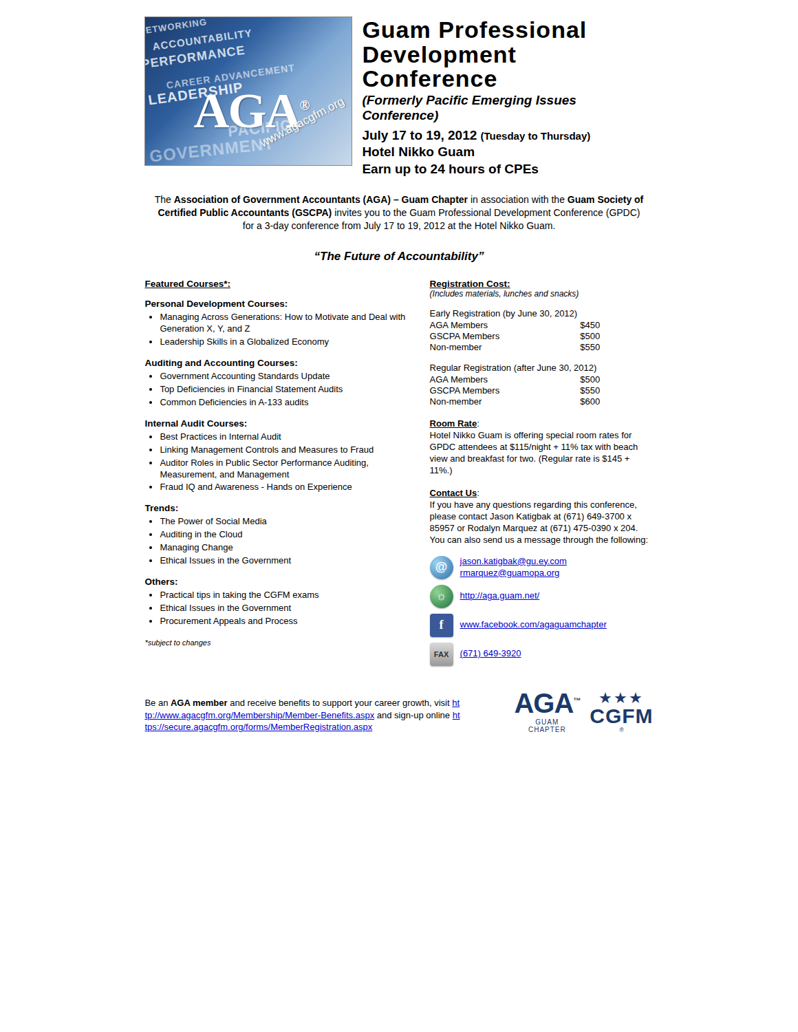NETWORKING ACCOUNTABILITY PERFORMANCE CAREER ADVANCEMENT LEADERSHIP PACIFIC GOVERNMENT AGA® www.agacgfm.org
Guam Professional Development Conference
(Formerly Pacific Emerging Issues Conference)
July 17 to 19, 2012 (Tuesday to Thursday)
Hotel Nikko Guam
Earn up to 24 hours of CPEs
The Association of Government Accountants (AGA) – Guam Chapter in association with the Guam Society of Certified Public Accountants (GSCPA) invites you to the Guam Professional Development Conference (GPDC) for a 3-day conference from July 17 to 19, 2012 at the Hotel Nikko Guam.
“The Future of Accountability”
Featured Courses*:
Personal Development Courses:
Managing Across Generations: How to Motivate and Deal with Generation X, Y, and Z
Leadership Skills in a Globalized Economy
Auditing and Accounting Courses:
Government Accounting Standards Update
Top Deficiencies in Financial Statement Audits
Common Deficiencies in A-133 audits
Internal Audit Courses:
Best Practices in Internal Audit
Linking Management Controls and Measures to Fraud
Auditor Roles in Public Sector Performance Auditing, Measurement, and Management
Fraud IQ and Awareness - Hands on Experience
Trends:
The Power of Social Media
Auditing in the Cloud
Managing Change
Ethical Issues in the Government
Others:
Practical tips in taking the CGFM exams
Ethical Issues in the Government
Procurement Appeals and Process
*subject to changes
Registration Cost:
(Includes materials, lunches and snacks)
Early Registration (by June 30, 2012)
| AGA Members | $450 |
| GSCPA Members | $500 |
| Non-member | $550 |
Regular Registration (after June 30, 2012)
| AGA Members | $500 |
| GSCPA Members | $550 |
| Non-member | $600 |
Room Rate:
Hotel Nikko Guam is offering special room rates for GPDC attendees at $115/night + 11% tax with beach view and breakfast for two. (Regular rate is $145 + 11%.)
Contact Us:
If you have any questions regarding this conference, please contact Jason Katigbak at (671) 649-3700 x 85957 or Rodalyn Marquez at (671) 475-0390 x 204. You can also send us a message through the following:
@
jason.katigbak@gu.ey.com
rmarquez@guamopa.org
☼
http://aga.guam.net/
f
www.facebook.com/agaguamchapter
FAX
(671) 649-3920
Be an AGA member and receive benefits to support your career growth, visit http://www.agacgfm.org/Membership/Member-Benefits.aspx and sign-up online https://secure.agacgfm.org/forms/MemberRegistration.aspx
AGA™
GUAM
CHAPTER
★★★
CGFM
®